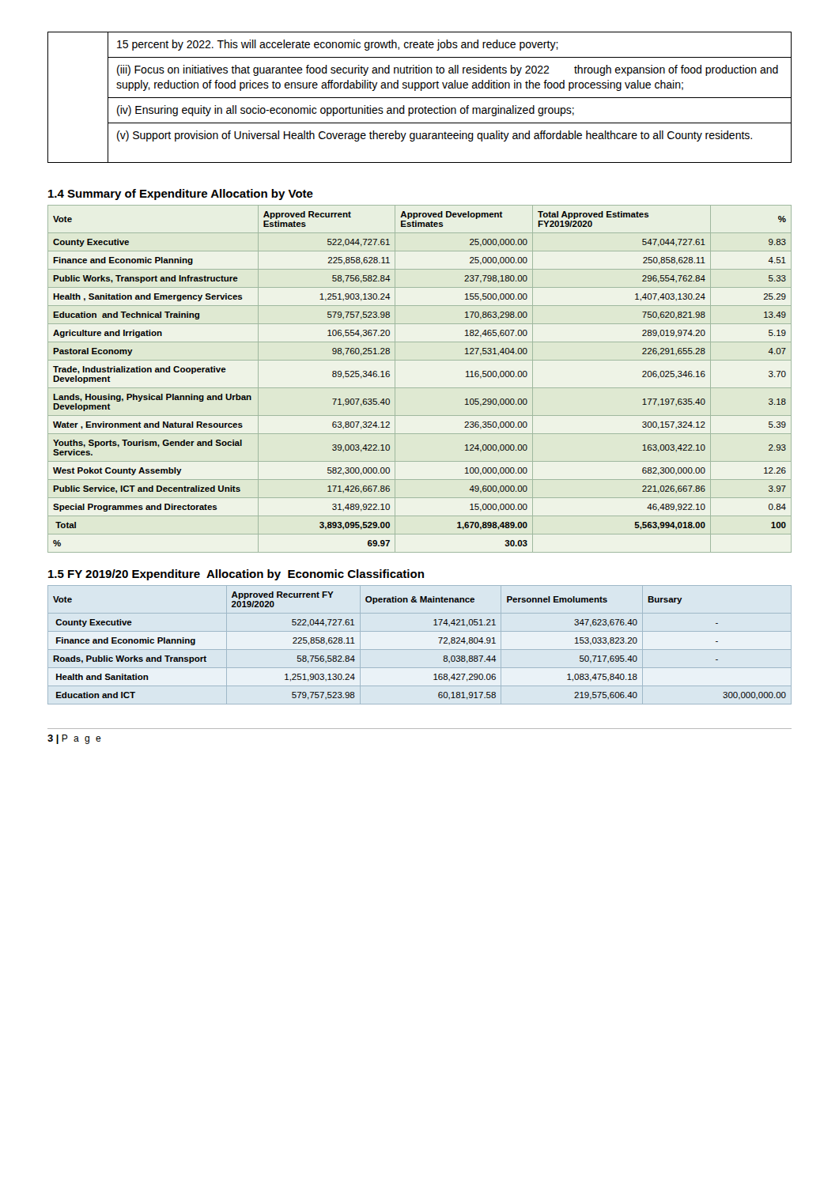| | 15 percent by 2022. This will accelerate economic growth, create jobs and reduce poverty; |
| | (iii) Focus on initiatives that guarantee food security and nutrition to all residents by 2022 through expansion of food production and supply, reduction of food prices to ensure affordability and support value addition in the food processing value chain; |
| | (iv) Ensuring equity in all socio-economic opportunities and protection of marginalized groups; |
| | (v) Support provision of Universal Health Coverage thereby guaranteeing quality and affordable healthcare to all County residents. |
1.4 Summary of Expenditure Allocation by Vote
| Vote | Approved Recurrent Estimates | Approved Development Estimates | Total Approved Estimates FY2019/2020 | % |
| --- | --- | --- | --- | --- |
| County Executive | 522,044,727.61 | 25,000,000.00 | 547,044,727.61 | 9.83 |
| Finance and Economic Planning | 225,858,628.11 | 25,000,000.00 | 250,858,628.11 | 4.51 |
| Public Works, Transport and Infrastructure | 58,756,582.84 | 237,798,180.00 | 296,554,762.84 | 5.33 |
| Health , Sanitation and Emergency Services | 1,251,903,130.24 | 155,500,000.00 | 1,407,403,130.24 | 25.29 |
| Education and Technical Training | 579,757,523.98 | 170,863,298.00 | 750,620,821.98 | 13.49 |
| Agriculture and Irrigation | 106,554,367.20 | 182,465,607.00 | 289,019,974.20 | 5.19 |
| Pastoral Economy | 98,760,251.28 | 127,531,404.00 | 226,291,655.28 | 4.07 |
| Trade, Industrialization and Cooperative Development | 89,525,346.16 | 116,500,000.00 | 206,025,346.16 | 3.70 |
| Lands, Housing, Physical Planning and Urban Development | 71,907,635.40 | 105,290,000.00 | 177,197,635.40 | 3.18 |
| Water , Environment and Natural Resources | 63,807,324.12 | 236,350,000.00 | 300,157,324.12 | 5.39 |
| Youths, Sports, Tourism, Gender and Social Services. | 39,003,422.10 | 124,000,000.00 | 163,003,422.10 | 2.93 |
| West Pokot County Assembly | 582,300,000.00 | 100,000,000.00 | 682,300,000.00 | 12.26 |
| Public Service, ICT and Decentralized Units | 171,426,667.86 | 49,600,000.00 | 221,026,667.86 | 3.97 |
| Special Programmes and Directorates | 31,489,922.10 | 15,000,000.00 | 46,489,922.10 | 0.84 |
| Total | 3,893,095,529.00 | 1,670,898,489.00 | 5,563,994,018.00 | 100 |
| % | 69.97 | 30.03 | | |
1.5 FY 2019/20 Expenditure Allocation by Economic Classification
| Vote | Approved Recurrent FY 2019/2020 | Operation & Maintenance | Personnel Emoluments | Bursary |
| --- | --- | --- | --- | --- |
| County Executive | 522,044,727.61 | 174,421,051.21 | 347,623,676.40 | - |
| Finance and Economic Planning | 225,858,628.11 | 72,824,804.91 | 153,033,823.20 | - |
| Roads, Public Works and Transport | 58,756,582.84 | 8,038,887.44 | 50,717,695.40 | - |
| Health and Sanitation | 1,251,903,130.24 | 168,427,290.06 | 1,083,475,840.18 | |
| Education and ICT | 579,757,523.98 | 60,181,917.58 | 219,575,606.40 | 300,000,000.00 |
3 | P a g e